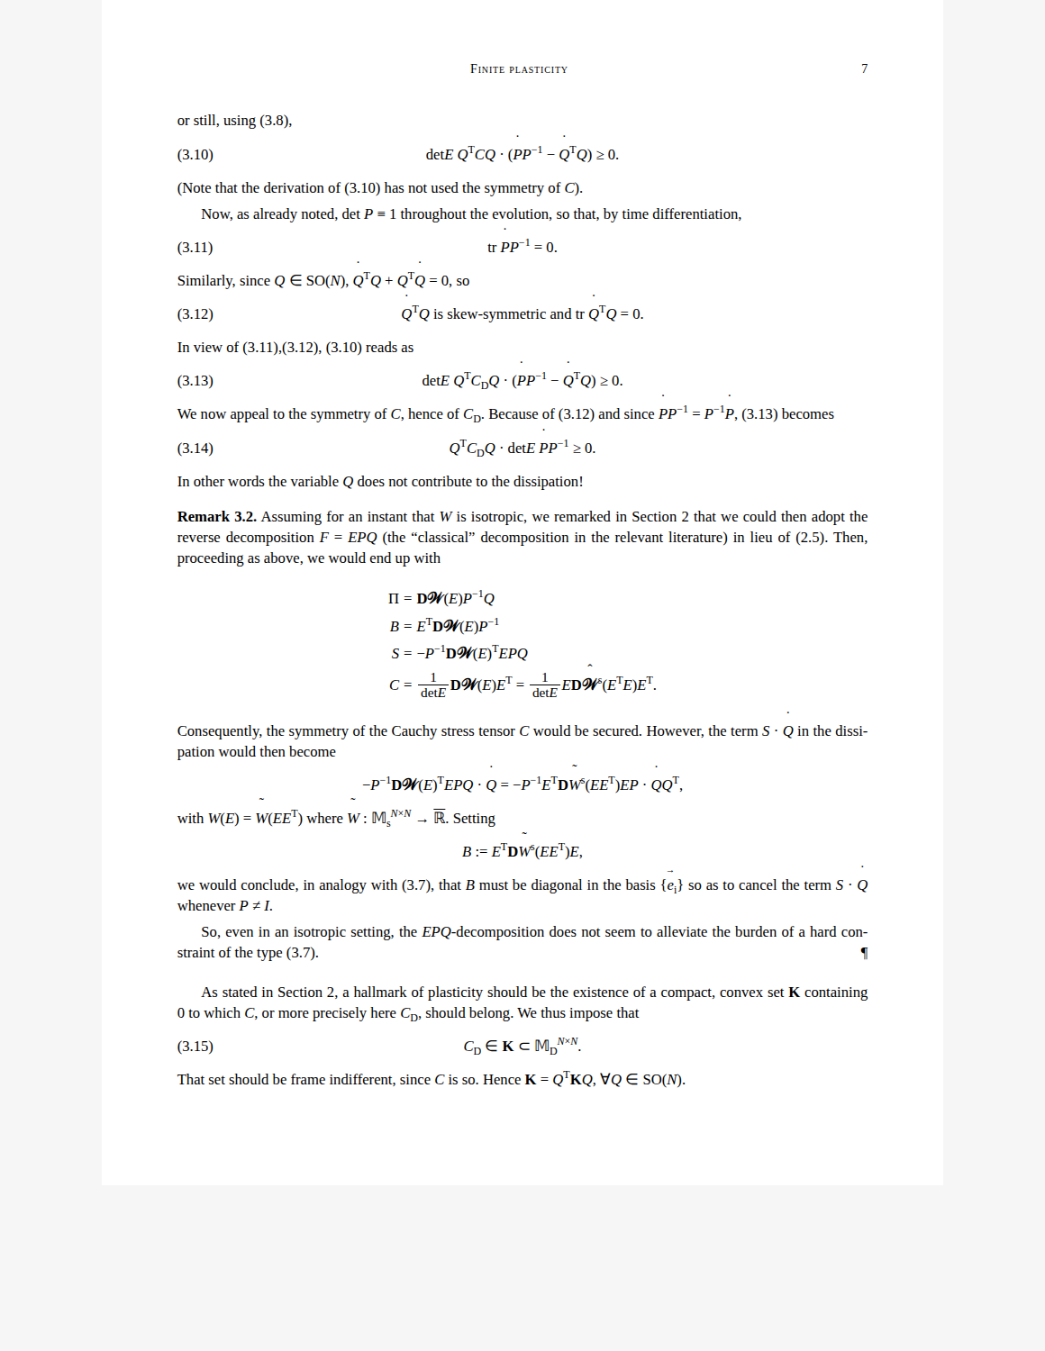Finite plasticity 7
or still, using (3.8),
(3.10) detE QTCQ · (PP−1 − QTQ) ≥ 0.
(Note that the derivation of (3.10) has not used the symmetry of C).
Now, as already noted, det P ≡ 1 throughout the evolution, so that, by time differentiation,
(3.11) tr PP−1 = 0.
Similarly, since Q ∈ SO(N), QTQ + QTQ = 0, so
(3.12) QTQ is skew-symmetric and tr QTQ = 0.
In view of (3.11),(3.12), (3.10) reads as
(3.13) detE QTCDQ · (PP−1 − QTQ) ≥ 0.
We now appeal to the symmetry of C, hence of CD. Because of (3.12) and since PP−1 = P−1P, (3.13) becomes
(3.14) QTCDQ · detE PP−1 ≥ 0.
In other words the variable Q does not contribute to the dissipation!
Remark 3.2. Assuming for an instant that W is isotropic, we remarked in Section 2 that we could then adopt the reverse decomposition F = EPQ (the “classical” decomposition in the relevant literature) in lieu of (2.5). Then, proceeding as above, we would end up with
Π=D𝒲(E)P−1Q
B=ETD𝒲(E)P−1
S=−P−1D𝒲(E)TEPQ
C=1 detE D𝒲(E)ET = 1 detE ED𝒲s(ETE)ET.
Consequently, the symmetry of the Cauchy stress tensor C would be secured. However, the term S · Q in the dissipation would then become
−P−1D𝒲(E)TEPQ · Q = −P−1ETDWs(EET)EP · QQT,
with W(E) = W(EET) where W : 𝕄sN×N → ℝ. Setting
B := ETDWs(EET)E,
we would conclude, in analogy with (3.7), that B must be diagonal in the basis {ei} so as to cancel the term S · Q whenever P ≠ I.
So, even in an isotropic setting, the EPQ-decomposition does not seem to alleviate the burden of a hard constraint of the type (3.7). ¶
As stated in Section 2, a hallmark of plasticity should be the existence of a compact, convex set K containing 0 to which C, or more precisely here CD, should belong. We thus impose that
(3.15) CD ∈ K ⊂ 𝕄DN×N.
That set should be frame indifferent, since C is so. Hence K = QTKQ, ∀Q ∈ SO(N).